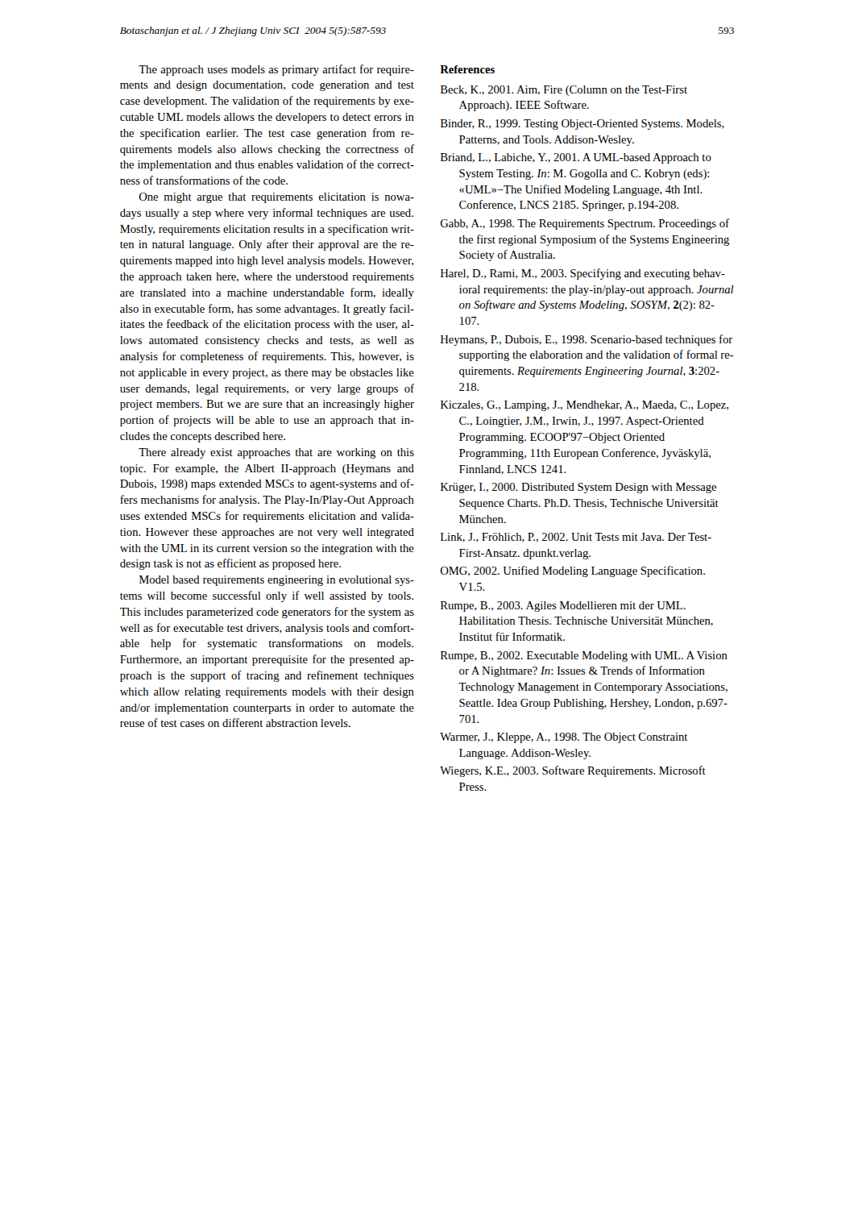Botaschanjan et al. / J Zhejiang Univ SCI 2004 5(5):587-593 593
The approach uses models as primary artifact for requirements and design documentation, code generation and test case development. The validation of the requirements by executable UML models allows the developers to detect errors in the specification earlier. The test case generation from requirements models also allows checking the correctness of the implementation and thus enables validation of the correctness of transformations of the code.
One might argue that requirements elicitation is nowadays usually a step where very informal techniques are used. Mostly, requirements elicitation results in a specification written in natural language. Only after their approval are the requirements mapped into high level analysis models. However, the approach taken here, where the understood requirements are translated into a machine understandable form, ideally also in executable form, has some advantages. It greatly facilitates the feedback of the elicitation process with the user, allows automated consistency checks and tests, as well as analysis for completeness of requirements. This, however, is not applicable in every project, as there may be obstacles like user demands, legal requirements, or very large groups of project members. But we are sure that an increasingly higher portion of projects will be able to use an approach that includes the concepts described here.
There already exist approaches that are working on this topic. For example, the Albert II-approach (Heymans and Dubois, 1998) maps extended MSCs to agent-systems and offers mechanisms for analysis. The Play-In/Play-Out Approach uses extended MSCs for requirements elicitation and validation. However these approaches are not very well integrated with the UML in its current version so the integration with the design task is not as efficient as proposed here.
Model based requirements engineering in evolutional systems will become successful only if well assisted by tools. This includes parameterized code generators for the system as well as for executable test drivers, analysis tools and comfortable help for systematic transformations on models. Furthermore, an important prerequisite for the presented approach is the support of tracing and refinement techniques which allow relating requirements models with their design and/or implementation counterparts in order to automate the reuse of test cases on different abstraction levels.
References
Beck, K., 2001. Aim, Fire (Column on the Test-First Approach). IEEE Software.
Binder, R., 1999. Testing Object-Oriented Systems. Models, Patterns, and Tools. Addison-Wesley.
Briand, L., Labiche, Y., 2001. A UML-based Approach to System Testing. In: M. Gogolla and C. Kobryn (eds): «UML»−The Unified Modeling Language, 4th Intl. Conference, LNCS 2185. Springer, p.194-208.
Gabb, A., 1998. The Requirements Spectrum. Proceedings of the first regional Symposium of the Systems Engineering Society of Australia.
Harel, D., Rami, M., 2003. Specifying and executing behavioral requirements: the play-in/play-out approach. Journal on Software and Systems Modeling, SOSYM, 2(2): 82-107.
Heymans, P., Dubois, E., 1998. Scenario-based techniques for supporting the elaboration and the validation of formal requirements. Requirements Engineering Journal, 3:202-218.
Kiczales, G., Lamping, J., Mendhekar, A., Maeda, C., Lopez, C., Loingtier, J.M., Irwin, J., 1997. Aspect-Oriented Programming. ECOOP'97−Object Oriented Programming, 11th European Conference, Jyväskylä, Finnland, LNCS 1241.
Krüger, I., 2000. Distributed System Design with Message Sequence Charts. Ph.D. Thesis, Technische Universität München.
Link, J., Fröhlich, P., 2002. Unit Tests mit Java. Der Test-First-Ansatz. dpunkt.verlag.
OMG, 2002. Unified Modeling Language Specification. V1.5.
Rumpe, B., 2003. Agiles Modellieren mit der UML. Habilitation Thesis. Technische Universität München, Institut für Informatik.
Rumpe, B., 2002. Executable Modeling with UML. A Vision or A Nightmare? In: Issues & Trends of Information Technology Management in Contemporary Associations, Seattle. Idea Group Publishing, Hershey, London, p.697-701.
Warmer, J., Kleppe, A., 1998. The Object Constraint Language. Addison-Wesley.
Wiegers, K.E., 2003. Software Requirements. Microsoft Press.